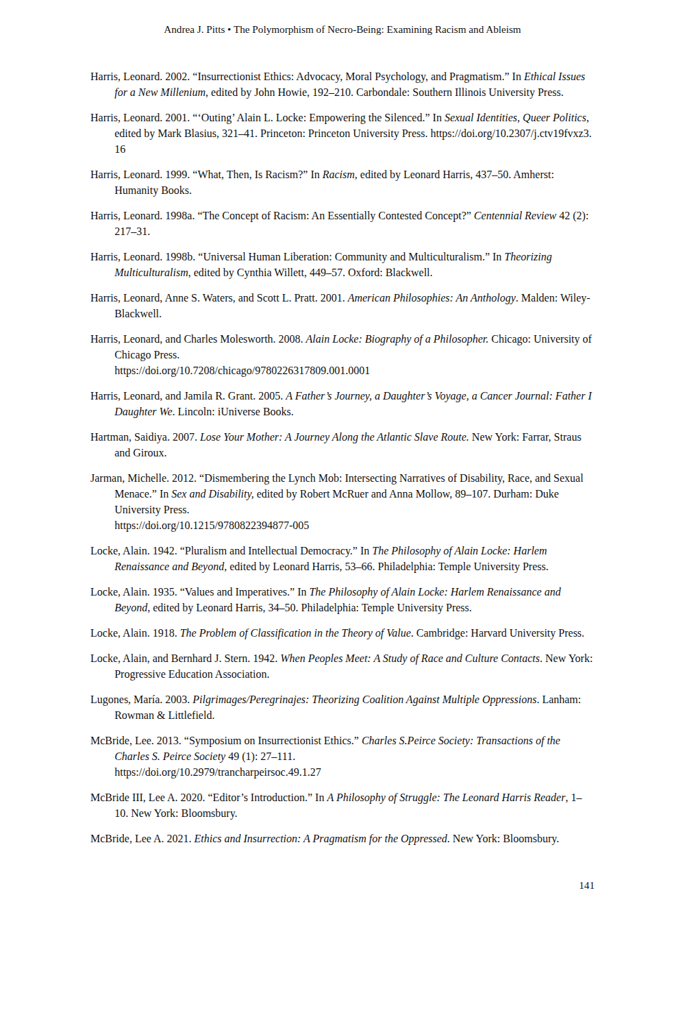Andrea J. Pitts • The Polymorphism of Necro-Being: Examining Racism and Ableism
Harris, Leonard. 2002. “Insurrectionist Ethics: Advocacy, Moral Psychology, and Pragmatism.” In Ethical Issues for a New Millenium, edited by John Howie, 192–210. Carbondale: Southern Illinois University Press.
Harris, Leonard. 2001. “‘Outing’ Alain L. Locke: Empowering the Silenced.” In Sexual Identities, Queer Politics, edited by Mark Blasius, 321–41. Princeton: Princeton University Press. https://doi.org/10.2307/j.ctv19fvxz3.16
Harris, Leonard. 1999. “What, Then, Is Racism?” In Racism, edited by Leonard Harris, 437–50. Amherst: Humanity Books.
Harris, Leonard. 1998a. “The Concept of Racism: An Essentially Contested Concept?” Centennial Review 42 (2): 217–31.
Harris, Leonard. 1998b. “Universal Human Liberation: Community and Multiculturalism.” In Theorizing Multiculturalism, edited by Cynthia Willett, 449–57. Oxford: Blackwell.
Harris, Leonard, Anne S. Waters, and Scott L. Pratt. 2001. American Philosophies: An Anthology. Malden: Wiley-Blackwell.
Harris, Leonard, and Charles Molesworth. 2008. Alain Locke: Biography of a Philosopher. Chicago: University of Chicago Press.
https://doi.org/10.7208/chicago/9780226317809.001.0001
Harris, Leonard, and Jamila R. Grant. 2005. A Father’s Journey, a Daughter’s Voyage, a Cancer Journal: Father I Daughter We. Lincoln: iUniverse Books.
Hartman, Saidiya. 2007. Lose Your Mother: A Journey Along the Atlantic Slave Route. New York: Farrar, Straus and Giroux.
Jarman, Michelle. 2012. “Dismembering the Lynch Mob: Intersecting Narratives of Disability, Race, and Sexual Menace.” In Sex and Disability, edited by Robert McRuer and Anna Mollow, 89–107. Durham: Duke University Press.
https://doi.org/10.1215/9780822394877-005
Locke, Alain. 1942. “Pluralism and Intellectual Democracy.” In The Philosophy of Alain Locke: Harlem Renaissance and Beyond, edited by Leonard Harris, 53–66. Philadelphia: Temple University Press.
Locke, Alain. 1935. “Values and Imperatives.” In The Philosophy of Alain Locke: Harlem Renaissance and Beyond, edited by Leonard Harris, 34–50. Philadelphia: Temple University Press.
Locke, Alain. 1918. The Problem of Classification in the Theory of Value. Cambridge: Harvard University Press.
Locke, Alain, and Bernhard J. Stern. 1942. When Peoples Meet: A Study of Race and Culture Contacts. New York: Progressive Education Association.
Lugones, María. 2003. Pilgrimages/Peregrinajes: Theorizing Coalition Against Multiple Oppressions. Lanham: Rowman & Littlefield.
McBride, Lee. 2013. “Symposium on Insurrectionist Ethics.” Charles S.Peirce Society: Transactions of the Charles S. Peirce Society 49 (1): 27–111.
https://doi.org/10.2979/trancharpeirsoc.49.1.27
McBride III, Lee A. 2020. “Editor’s Introduction.” In A Philosophy of Struggle: The Leonard Harris Reader, 1–10. New York: Bloomsbury.
McBride, Lee A. 2021. Ethics and Insurrection: A Pragmatism for the Oppressed. New York: Bloomsbury.
141